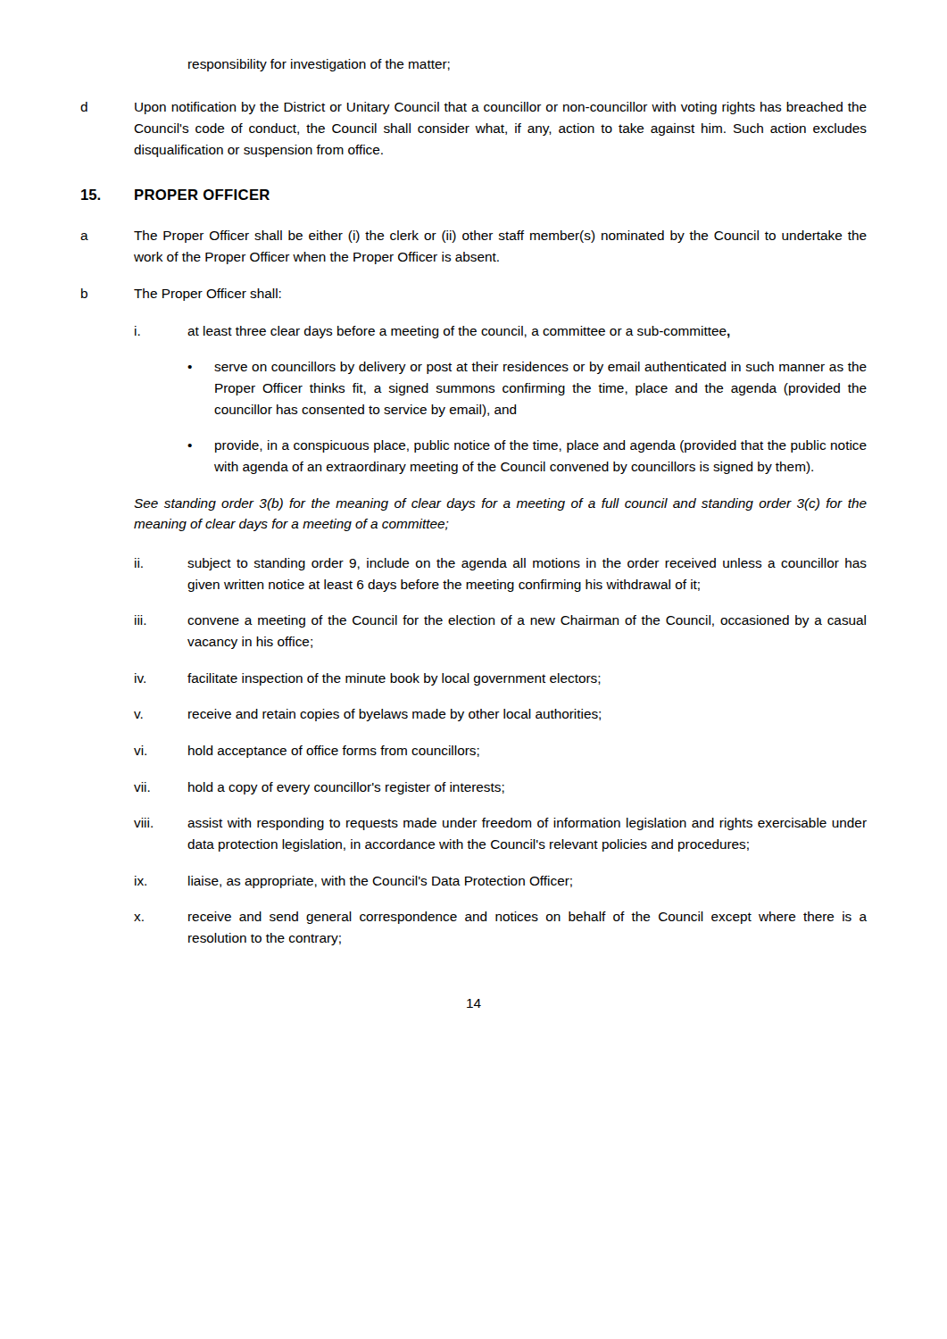responsibility for investigation of the matter;
d
Upon notification by the District or Unitary Council that a councillor or non-councillor with voting rights has breached the Council's code of conduct, the Council shall consider what, if any, action to take against him. Such action excludes disqualification or suspension from office.
15. PROPER OFFICER
a
The Proper Officer shall be either (i) the clerk or (ii) other staff member(s) nominated by the Council to undertake the work of the Proper Officer when the Proper Officer is absent.
b
The Proper Officer shall:
i. at least three clear days before a meeting of the council, a committee or a sub-committee,
• serve on councillors by delivery or post at their residences or by email authenticated in such manner as the Proper Officer thinks fit, a signed summons confirming the time, place and the agenda (provided the councillor has consented to service by email), and
• provide, in a conspicuous place, public notice of the time, place and agenda (provided that the public notice with agenda of an extraordinary meeting of the Council convened by councillors is signed by them).
See standing order 3(b) for the meaning of clear days for a meeting of a full council and standing order 3(c) for the meaning of clear days for a meeting of a committee;
ii. subject to standing order 9, include on the agenda all motions in the order received unless a councillor has given written notice at least 6 days before the meeting confirming his withdrawal of it;
iii. convene a meeting of the Council for the election of a new Chairman of the Council, occasioned by a casual vacancy in his office;
iv. facilitate inspection of the minute book by local government electors;
v. receive and retain copies of byelaws made by other local authorities;
vi. hold acceptance of office forms from councillors;
vii. hold a copy of every councillor's register of interests;
viii. assist with responding to requests made under freedom of information legislation and rights exercisable under data protection legislation, in accordance with the Council's relevant policies and procedures;
ix. liaise, as appropriate, with the Council's Data Protection Officer;
x. receive and send general correspondence and notices on behalf of the Council except where there is a resolution to the contrary;
14